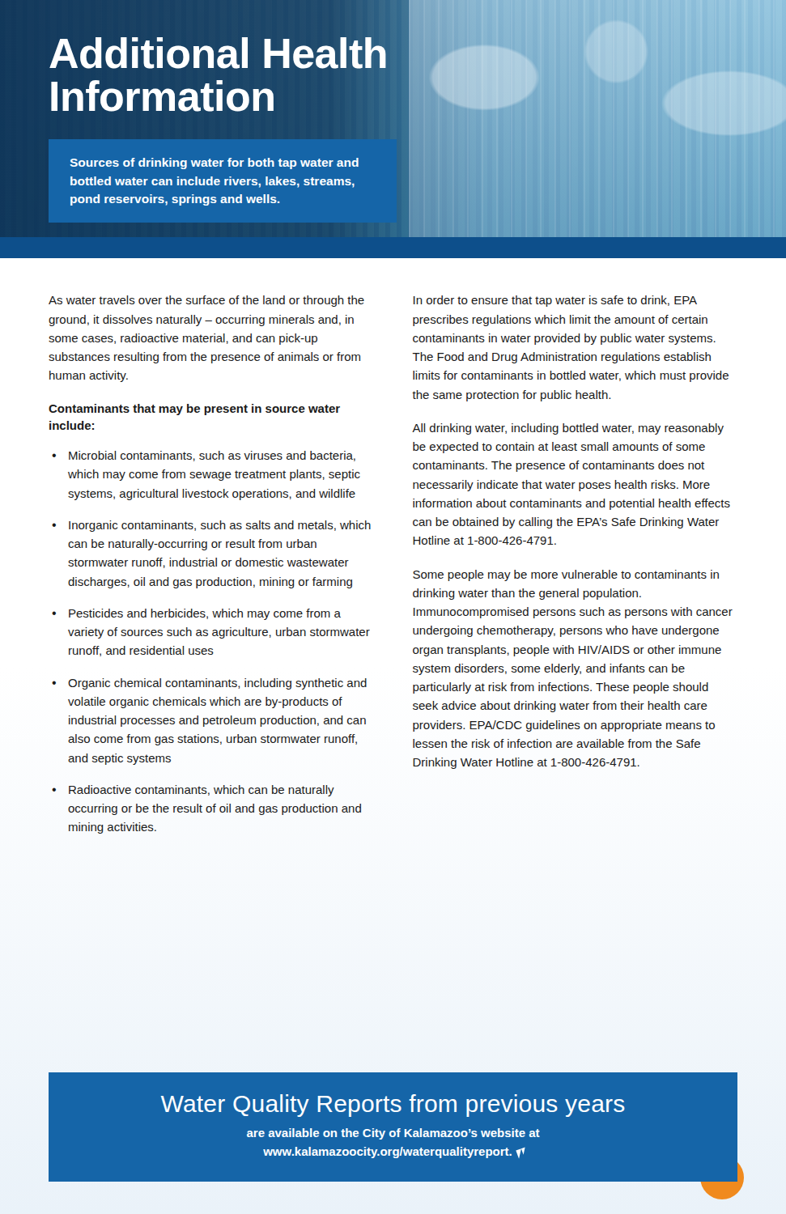Additional Health
Information
Sources of drinking water for both tap water and bottled water can include rivers, lakes, streams, pond reservoirs, springs and wells.
As water travels over the surface of the land or through the ground, it dissolves naturally – occurring minerals and, in some cases, radioactive material, and can pick-up substances resulting from the presence of animals or from human activity.
Contaminants that may be present in source water include:
Microbial contaminants, such as viruses and bacteria, which may come from sewage treatment plants, septic systems, agricultural livestock operations, and wildlife
Inorganic contaminants, such as salts and metals, which can be naturally-occurring or result from urban stormwater runoff, industrial or domestic wastewater discharges, oil and gas production, mining or farming
Pesticides and herbicides, which may come from a variety of sources such as agriculture, urban stormwater runoff, and residential uses
Organic chemical contaminants, including synthetic and volatile organic chemicals which are by-products of industrial processes and petroleum production, and can also come from gas stations, urban stormwater runoff, and septic systems
Radioactive contaminants, which can be naturally occurring or be the result of oil and gas production and mining activities.
In order to ensure that tap water is safe to drink, EPA prescribes regulations which limit the amount of certain contaminants in water provided by public water systems. The Food and Drug Administration regulations establish limits for contaminants in bottled water, which must provide the same protection for public health.
All drinking water, including bottled water, may reasonably be expected to contain at least small amounts of some contaminants. The presence of contaminants does not necessarily indicate that water poses health risks. More information about contaminants and potential health effects can be obtained by calling the EPA’s Safe Drinking Water Hotline at 1-800-426-4791.
Some people may be more vulnerable to contaminants in drinking water than the general population. Immunocompromised persons such as persons with cancer undergoing chemotherapy, persons who have undergone organ transplants, people with HIV/AIDS or other immune system disorders, some elderly, and infants can be particularly at risk from infections. These people should seek advice about drinking water from their health care providers. EPA/CDC guidelines on appropriate means to lessen the risk of infection are available from the Safe Drinking Water Hotline at 1-800-426-4791.
Water Quality Reports from previous years
are available on the City of Kalamazoo’s website at
www.kalamazoocity.org/waterqualityreport.